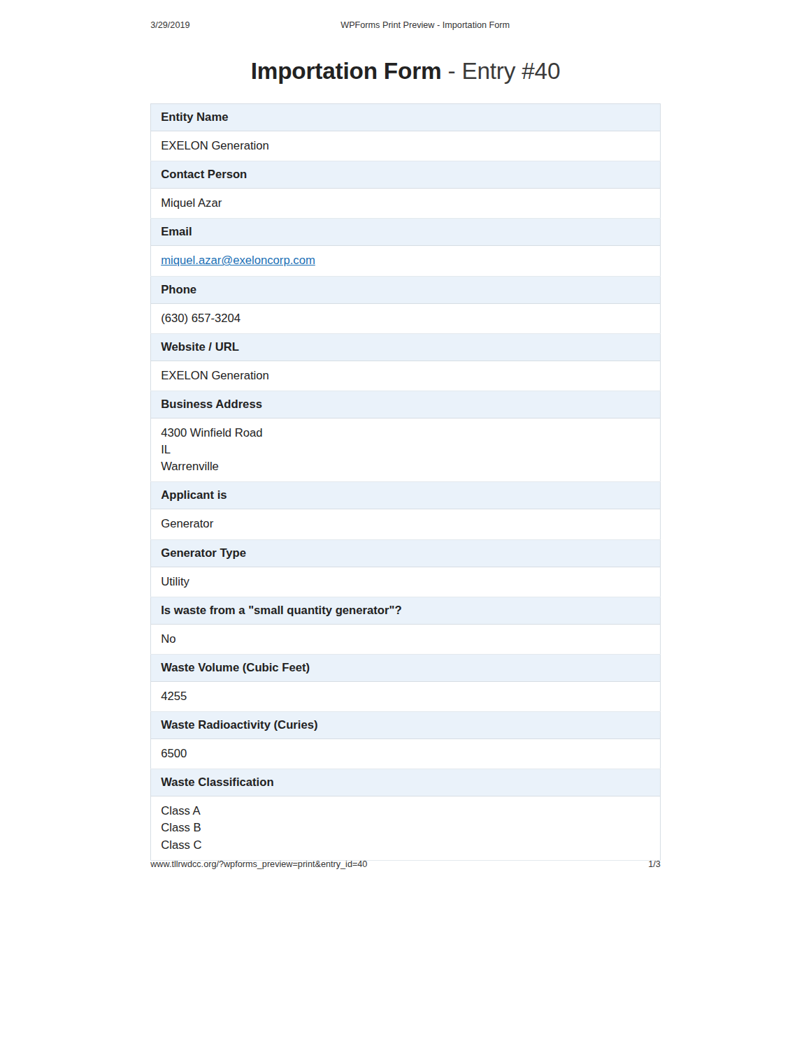3/29/2019 WPForms Print Preview - Importation Form
Importation Form - Entry #40
| Entity Name |
| EXELON Generation |
| Contact Person |
| Miquel Azar |
| Email |
| miquel.azar@exeloncorp.com |
| Phone |
| (630) 657-3204 |
| Website / URL |
| EXELON Generation |
| Business Address |
| 4300 Winfield Road IL Warrenville |
| Applicant is |
| Generator |
| Generator Type |
| Utility |
| Is waste from a "small quantity generator"? |
| No |
| Waste Volume (Cubic Feet) |
| 4255 |
| Waste Radioactivity (Curies) |
| 6500 |
| Waste Classification |
| Class A Class B Class C |
www.tllrwdcc.org/?wpforms_preview=print&entry_id=40 1/3